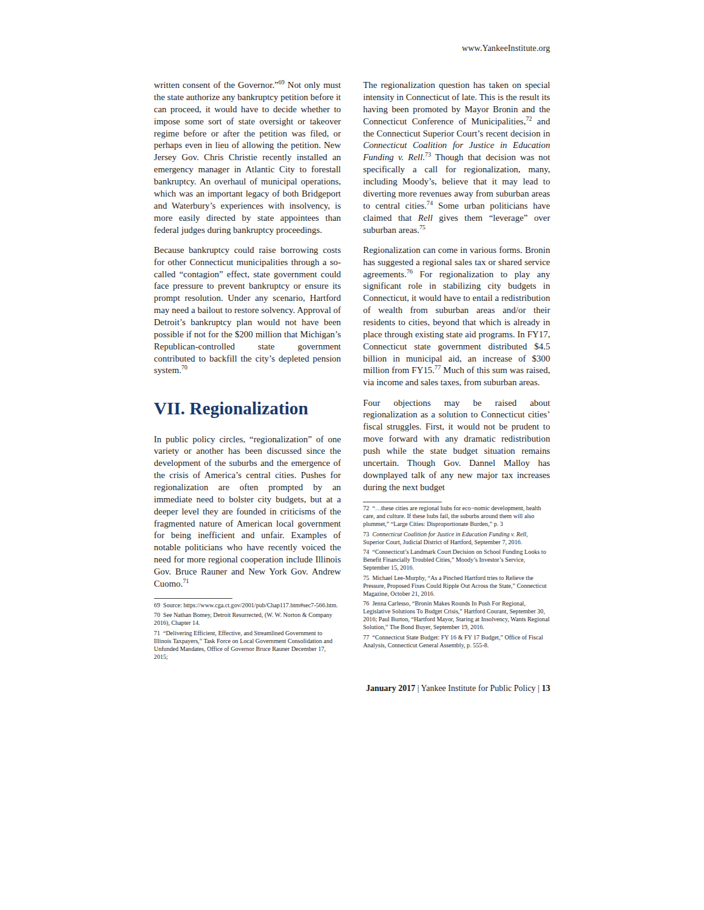www.YankeeInstitute.org
written consent of the Governor.”69 Not only must the state authorize any bankruptcy petition before it can proceed, it would have to decide whether to impose some sort of state oversight or takeover regime before or after the petition was filed, or perhaps even in lieu of allowing the petition. New Jersey Gov. Chris Christie recently installed an emergency manager in Atlantic City to forestall bankruptcy. An overhaul of municipal operations, which was an important legacy of both Bridgeport and Waterbury’s experiences with insolvency, is more easily directed by state appointees than federal judges during bankruptcy proceedings.
Because bankruptcy could raise borrowing costs for other Connecticut municipalities through a so-called “contagion” effect, state government could face pressure to prevent bankruptcy or ensure its prompt resolution. Under any scenario, Hartford may need a bailout to restore solvency. Approval of Detroit’s bankruptcy plan would not have been possible if not for the $200 million that Michigan’s Republican-controlled state government contributed to backfill the city’s depleted pension system.70
VII. Regionalization
In public policy circles, “regionalization” of one variety or another has been discussed since the development of the suburbs and the emergence of the crisis of America’s central cities. Pushes for regionalization are often prompted by an immediate need to bolster city budgets, but at a deeper level they are founded in criticisms of the fragmented nature of American local government for being inefficient and unfair. Examples of notable politicians who have recently voiced the need for more regional cooperation include Illinois Gov. Bruce Rauner and New York Gov. Andrew Cuomo.71
69 Source: https://www.cga.ct.gov/2001/pub/Chap117.htm#sec7-566.htm.
70 See Nathan Bomey, Detroit Resurrected, (W. W. Norton & Company 2016), Chapter 14.
71 “Delivering Efficient, Effective, and Streamlined Government to Illinois Taxpayers,” Task Force on Local Government Consolidation and Unfunded Mandates, Office of Governor Bruce Rauner December 17, 2015;
The regionalization question has taken on special intensity in Connecticut of late. This is the result its having been promoted by Mayor Bronin and the Connecticut Conference of Municipalities,72 and the Connecticut Superior Court’s recent decision in Connecticut Coalition for Justice in Education Funding v. Rell.73 Though that decision was not specifically a call for regionalization, many, including Moody’s, believe that it may lead to diverting more revenues away from suburban areas to central cities.74 Some urban politicians have claimed that Rell gives them “leverage” over suburban areas.75
Regionalization can come in various forms. Bronin has suggested a regional sales tax or shared service agreements.76 For regionalization to play any significant role in stabilizing city budgets in Connecticut, it would have to entail a redistribution of wealth from suburban areas and/or their residents to cities, beyond that which is already in place through existing state aid programs. In FY17, Connecticut state government distributed $4.5 billion in municipal aid, an increase of $300 million from FY15.77 Much of this sum was raised, via income and sales taxes, from suburban areas.
Four objections may be raised about regionalization as a solution to Connecticut cities’ fiscal struggles. First, it would not be prudent to move forward with any dramatic redistribution push while the state budget situation remains uncertain. Though Gov. Dannel Malloy has downplayed talk of any new major tax increases during the next budget
72 “…these cities are regional hubs for eco¬nomic development, health care, and culture. If these hubs fail, the suburbs around them will also plummet,” “Large Cities: Disproportionate Burden,” p. 3
73 Connecticut Coalition for Justice in Education Funding v. Rell, Superior Court, Judicial District of Hartford, September 7, 2016.
74 “Connecticut’s Landmark Court Decision on School Funding Looks to Benefit Financially Troubled Cities,” Moody’s Investor’s Service, September 15, 2016.
75 Michael Lee-Murphy, “As a Pinched Hartford tries to Relieve the Pressure, Proposed Fixes Could Ripple Out Across the State,” Connecticut Magazine, October 21, 2016.
76 Jenna Carlesso, “Bronin Makes Rounds In Push For Regional, Legislative Solutions To Budget Crisis,” Hartford Courant, September 30, 2016; Paul Burton, “Hartford Mayor, Staring at Insolvency, Wants Regional Solution,” The Bond Buyer, September 19, 2016.
77 “Connecticut State Budget: FY 16 & FY 17 Budget,” Office of Fiscal Analysis, Connecticut General Assembly, p. 555-8.
January 2017 | Yankee Institute for Public Policy | 13